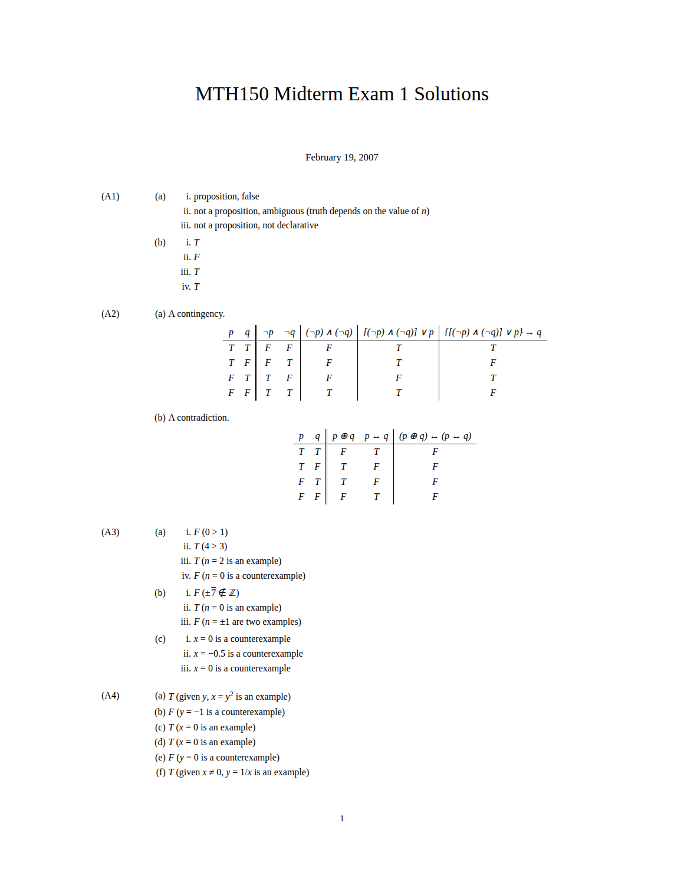MTH150 Midterm Exam 1 Solutions
February 19, 2007
(A1)
(a)
i.
proposition, false
ii.
not a proposition, ambiguous (truth depends on the value of n)
iii.
not a proposition, not declarative
(b)
i.
T
ii.
F
iii.
T
iv.
T
(A2)
(a)
A contingency.
| p | q | ¬p | ¬q | (¬p) ∧ (¬q) | [(¬p) ∧ (¬q)] ∨ p | {[(¬p) ∧ (¬q)] ∨ p} → q |
| --- | --- | --- | --- | --- | --- | --- |
| T | T | F | F | F | T | T |
| T | F | F | T | F | T | F |
| F | T | T | F | F | F | T |
| F | F | T | T | T | T | F |
(b)
A contradiction.
| p | q | p ⊕ q | p ↔ q | (p ⊕ q) ↔ (p ↔ q) |
| --- | --- | --- | --- | --- |
| T | T | F | T | F |
| T | F | T | F | F |
| F | T | T | F | F |
| F | F | F | T | F |
(A3)
(a)
i.
F (0 > 1)
ii.
T (4 > 3)
iii.
T (n = 2 is an example)
iv.
F (n = 0 is a counterexample)
(b)
i.
F (±7 ∉ ℤ)
ii.
T (n = 0 is an example)
iii.
F (n = ±1 are two examples)
(c)
i.
x = 0 is a counterexample
ii.
x = −0.5 is a counterexample
iii.
x = 0 is a counterexample
(A4)
(a)
T (given y, x = y2 is an example)
(b)
F (y = −1 is a counterexample)
(c)
T (x = 0 is an example)
(d)
T (x = 0 is an example)
(e)
F (y = 0 is a counterexample)
(f)
T (given x ≠ 0, y = 1/x is an example)
1